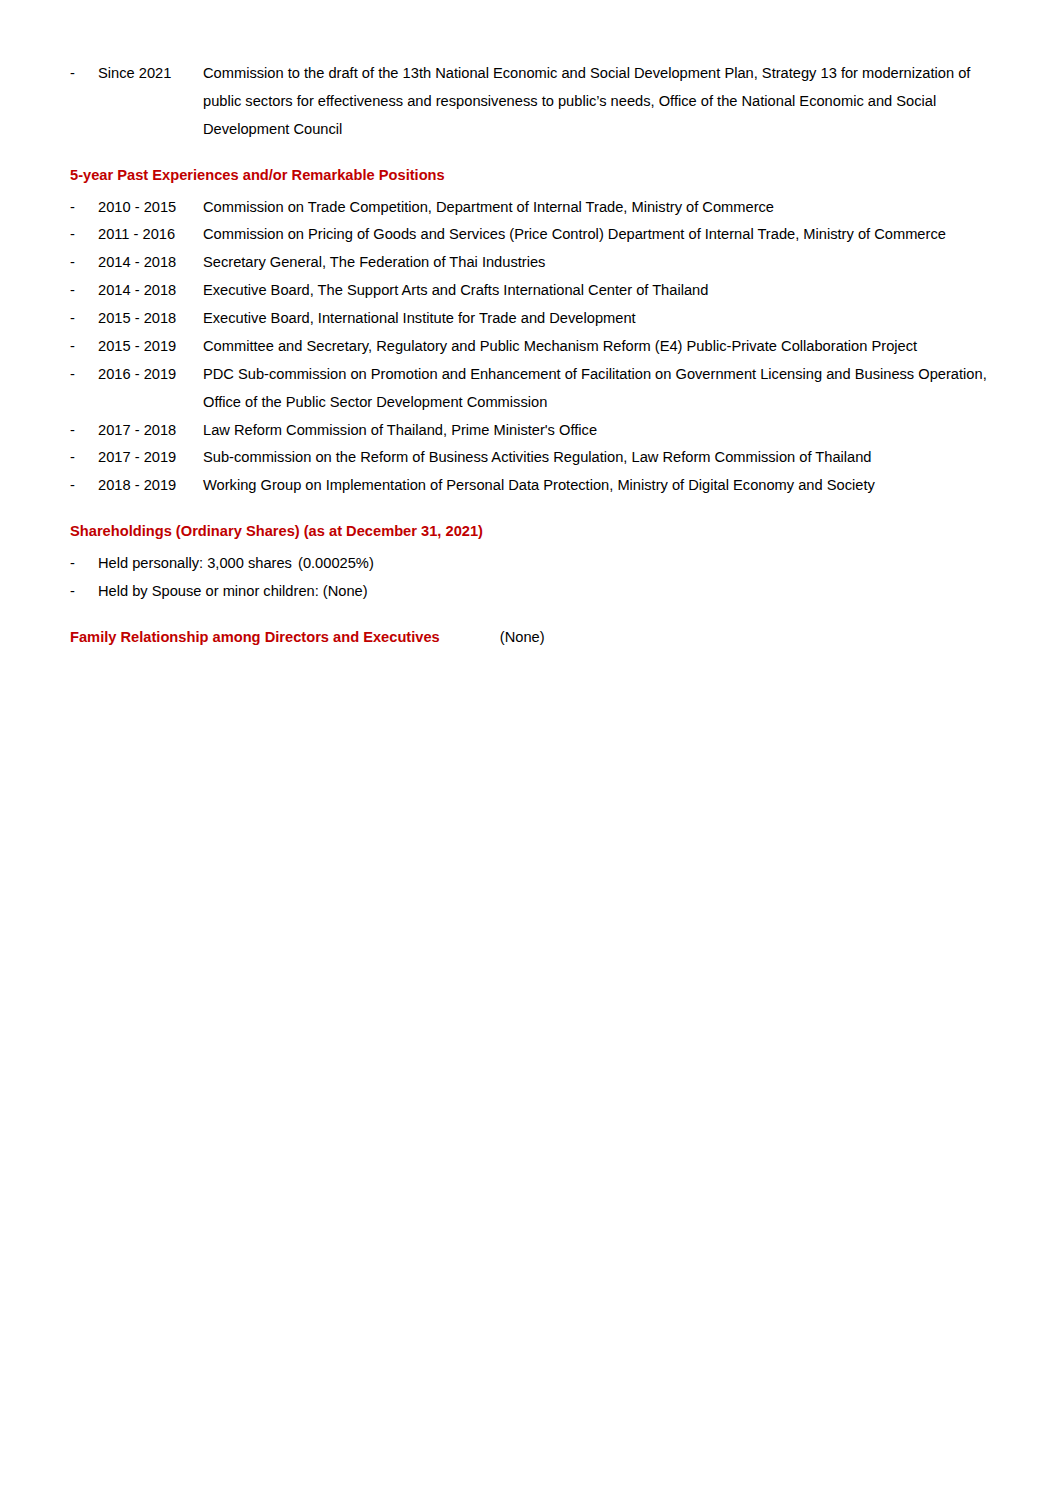-
Since 2021
Commission to the draft of the 13th National Economic and Social Development Plan, Strategy 13 for modernization of public sectors for effectiveness and responsiveness to public’s needs, Office of the National Economic and Social Development Council
5-year Past Experiences and/or Remarkable Positions
-
2010 - 2015
Commission on Trade Competition, Department of Internal Trade, Ministry of Commerce
-
2011 - 2016
Commission on Pricing of Goods and Services (Price Control) Department of Internal Trade, Ministry of Commerce
-
2014 - 2018
Secretary General, The Federation of Thai Industries
-
2014 - 2018
Executive Board, The Support Arts and Crafts International Center of Thailand
-
2015 - 2018
Executive Board, International Institute for Trade and Development
-
2015 - 2019
Committee and Secretary, Regulatory and Public Mechanism Reform (E4) Public-Private Collaboration Project
-
2016 - 2019
PDC Sub-commission on Promotion and Enhancement of Facilitation on Government Licensing and Business Operation, Office of the Public Sector Development Commission
-
2017 - 2018
Law Reform Commission of Thailand, Prime Minister's Office
-
2017 - 2019
Sub-commission on the Reform of Business Activities Regulation, Law Reform Commission of Thailand
-
2018 - 2019
Working Group on Implementation of Personal Data Protection, Ministry of Digital Economy and Society
Shareholdings (Ordinary Shares) (as at December 31, 2021)
-
Held personally: 3,000 shares
(0.00025%)
-
Held by Spouse or minor children: (None)
Family Relationship among Directors and Executives(None)